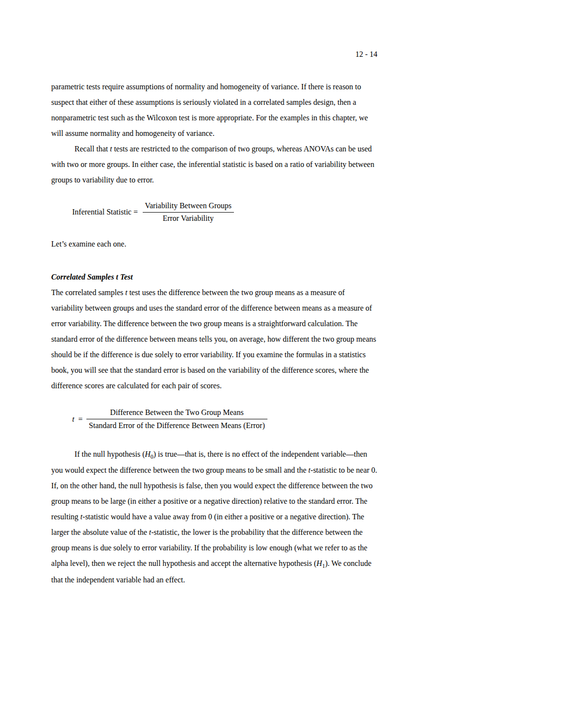12 - 14
parametric tests require assumptions of normality and homogeneity of variance. If there is reason to suspect that either of these assumptions is seriously violated in a correlated samples design, then a nonparametric test such as the Wilcoxon test is more appropriate. For the examples in this chapter, we will assume normality and homogeneity of variance.
Recall that t tests are restricted to the comparison of two groups, whereas ANOVAs can be used with two or more groups. In either case, the inferential statistic is based on a ratio of variability between groups to variability due to error.
Inferential Statistic = Variability Between Groups Error Variability
Let’s examine each one.
Correlated Samples t Test
The correlated samples t test uses the difference between the two group means as a measure of variability between groups and uses the standard error of the difference between means as a measure of error variability. The difference between the two group means is a straightforward calculation. The standard error of the difference between means tells you, on average, how different the two group means should be if the difference is due solely to error variability. If you examine the formulas in a statistics book, you will see that the standard error is based on the variability of the difference scores, where the difference scores are calculated for each pair of scores.
t = Difference Between the Two Group Means Standard Error of the Difference Between Means (Error)
If the null hypothesis (H0) is true—that is, there is no effect of the independent variable—then you would expect the difference between the two group means to be small and the t-statistic to be near 0. If, on the other hand, the null hypothesis is false, then you would expect the difference between the two group means to be large (in either a positive or a negative direction) relative to the standard error. The resulting t-statistic would have a value away from 0 (in either a positive or a negative direction). The larger the absolute value of the t-statistic, the lower is the probability that the difference between the group means is due solely to error variability. If the probability is low enough (what we refer to as the alpha level), then we reject the null hypothesis and accept the alternative hypothesis (H1). We conclude that the independent variable had an effect.